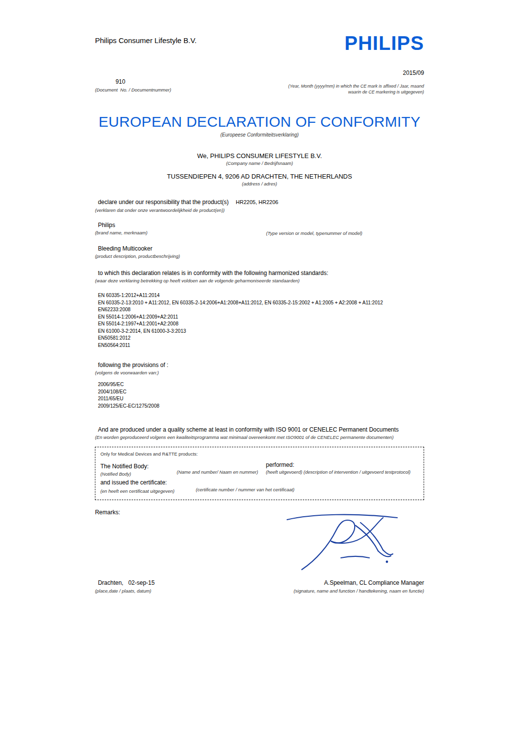Philips Consumer Lifestyle B.V.
PHILIPS
2015/09
(Year, Month (yyyy/mm) in which the CE mark is affixed / Jaar, maand
waarin de CE markering is uitgegeven)
910
(Document No. / Documentnummer)
EUROPEAN DECLARATION OF CONFORMITY
(Europeese Conformiteitsverklaring)
We, PHILIPS CONSUMER LIFESTYLE B.V.
(Company name / Bedrijfsnaam)
TUSSENDIEPEN 4, 9206 AD DRACHTEN, THE NETHERLANDS
(address / adres)
declare under our responsibility that the product(s) HR2205, HR2206
(verklaren dat onder onze verantwoordelijkheid de product(en))
Philips
(brand name, merknaam)
(Type version or model, typenummer of model)
Bleeding Multicooker
(product description, productbeschrijving)
to which this declaration relates is in conformity with the following harmonized standards:
(waar deze verklaring betrekking op heeft voldoen aan de volgende geharmoniseerde standaarden)
EN 60335-1:2012+A11:2014
EN 60335-2-13:2010 + A11:2012, EN 60335-2-14:2006+A1:2008+A11:2012, EN 60335-2-15:2002 + A1:2005 + A2:2008 + A11:2012
EN62233:2008
EN 55014-1:2006+A1:2009+A2:2011
EN 55014-2:1997+A1:2001+A2:2008
EN 61000-3-2:2014, EN 61000-3-3:2013
EN50581:2012
EN50564:2011
following the provisions of :
(volgens de voorwaarden van:)
2006/95/EC
2004/108/EC
2011/65/EU
2009/125/EC-EC/1275/2008
And are produced under a quality scheme at least in conformity with ISO 9001 or CENELEC Permanent Documents
(En worden geproduceerd volgens een kwaliteitsprogramma wat minimaal overeenkomt met ISO9001 of de CENELEC permanente documenten)
Only for Medical Devices and R&TTE products:
The Notified Body:
(Notified Body)
(Name and number/ Naam en nummer)
performed:
(heeft uitgevoerd) (description of intervention / uitgevoerd testprotocol)
and issued the certificate:
(en heeft een certificaat uitgegeven)
(certificate number / nummer van het certificaat)
Remarks:
Drachten, 02-sep-15
(place,date / plaats, datum)
A.Speelman, CL Compliance Manager
(signature, name and function / handtekening, naam en functie)